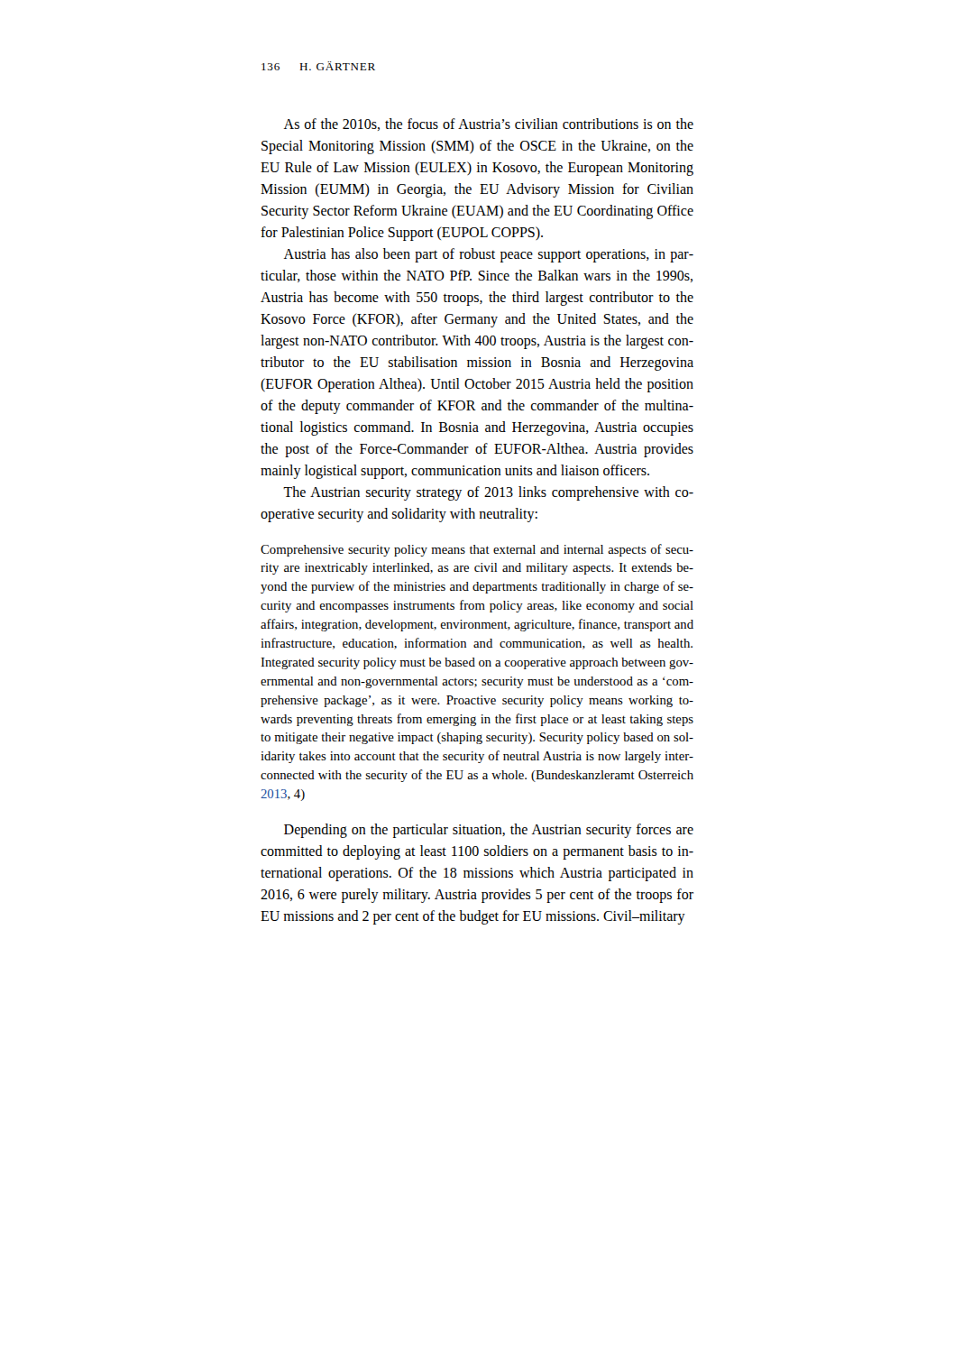136 H. Gärtner
As of the 2010s, the focus of Austria’s civilian contributions is on the Special Monitoring Mission (SMM) of the OSCE in the Ukraine, on the EU Rule of Law Mission (EULEX) in Kosovo, the European Monitoring Mission (EUMM) in Georgia, the EU Advisory Mission for Civilian Security Sector Reform Ukraine (EUAM) and the EU Coordinating Office for Palestinian Police Support (EUPOL COPPS).
Austria has also been part of robust peace support operations, in particular, those within the NATO PfP. Since the Balkan wars in the 1990s, Austria has become with 550 troops, the third largest contributor to the Kosovo Force (KFOR), after Germany and the United States, and the largest non-NATO contributor. With 400 troops, Austria is the largest contributor to the EU stabilisation mission in Bosnia and Herzegovina (EUFOR Operation Althea). Until October 2015 Austria held the position of the deputy commander of KFOR and the commander of the multinational logistics command. In Bosnia and Herzegovina, Austria occupies the post of the Force-Commander of EUFOR-Althea. Austria provides mainly logistical support, communication units and liaison officers.
The Austrian security strategy of 2013 links comprehensive with cooperative security and solidarity with neutrality:
Comprehensive security policy means that external and internal aspects of security are inextricably interlinked, as are civil and military aspects. It extends beyond the purview of the ministries and departments traditionally in charge of security and encompasses instruments from policy areas, like economy and social affairs, integration, development, environment, agriculture, finance, transport and infrastructure, education, information and communication, as well as health. Integrated security policy must be based on a cooperative approach between governmental and non-governmental actors; security must be understood as a ‘comprehensive package’, as it were. Proactive security policy means working towards preventing threats from emerging in the first place or at least taking steps to mitigate their negative impact (shaping security). Security policy based on solidarity takes into account that the security of neutral Austria is now largely interconnected with the security of the EU as a whole. (Bundeskanzleramt Osterreich 2013, 4)
Depending on the particular situation, the Austrian security forces are committed to deploying at least 1100 soldiers on a permanent basis to international operations. Of the 18 missions which Austria participated in 2016, 6 were purely military. Austria provides 5 per cent of the troops for EU missions and 2 per cent of the budget for EU missions. Civil–military